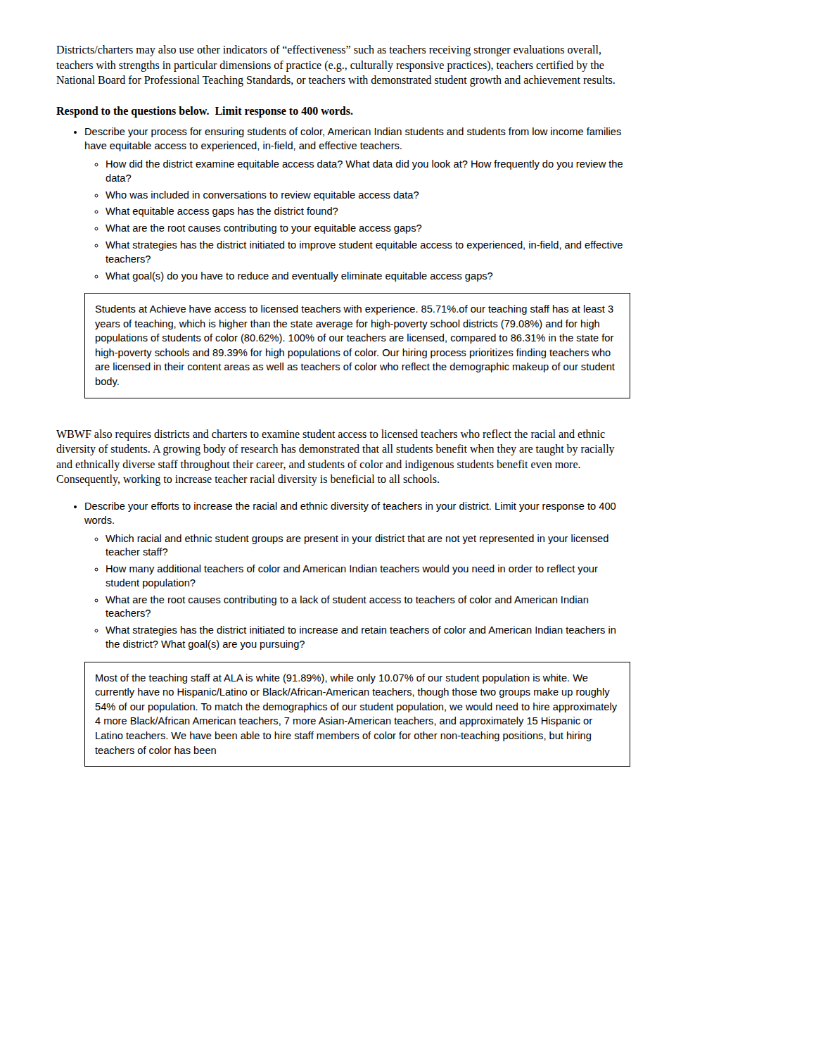Districts/charters may also use other indicators of “effectiveness” such as teachers receiving stronger evaluations overall, teachers with strengths in particular dimensions of practice (e.g., culturally responsive practices), teachers certified by the National Board for Professional Teaching Standards, or teachers with demonstrated student growth and achievement results.
Respond to the questions below. Limit response to 400 words.
Describe your process for ensuring students of color, American Indian students and students from low income families have equitable access to experienced, in-field, and effective teachers.
How did the district examine equitable access data? What data did you look at? How frequently do you review the data?
Who was included in conversations to review equitable access data?
What equitable access gaps has the district found?
What are the root causes contributing to your equitable access gaps?
What strategies has the district initiated to improve student equitable access to experienced, in-field, and effective teachers?
What goal(s) do you have to reduce and eventually eliminate equitable access gaps?
Students at Achieve have access to licensed teachers with experience. 85.71%.of our teaching staff has at least 3 years of teaching, which is higher than the state average for high-poverty school districts (79.08%) and for high populations of students of color (80.62%). 100% of our teachers are licensed, compared to 86.31% in the state for high-poverty schools and 89.39% for high populations of color. Our hiring process prioritizes finding teachers who are licensed in their content areas as well as teachers of color who reflect the demographic makeup of our student body.
WBWF also requires districts and charters to examine student access to licensed teachers who reflect the racial and ethnic diversity of students. A growing body of research has demonstrated that all students benefit when they are taught by racially and ethnically diverse staff throughout their career, and students of color and indigenous students benefit even more. Consequently, working to increase teacher racial diversity is beneficial to all schools.
Describe your efforts to increase the racial and ethnic diversity of teachers in your district. Limit your response to 400 words.
Which racial and ethnic student groups are present in your district that are not yet represented in your licensed teacher staff?
How many additional teachers of color and American Indian teachers would you need in order to reflect your student population?
What are the root causes contributing to a lack of student access to teachers of color and American Indian teachers?
What strategies has the district initiated to increase and retain teachers of color and American Indian teachers in the district? What goal(s) are you pursuing?
Most of the teaching staff at ALA is white (91.89%), while only 10.07% of our student population is white. We currently have no Hispanic/Latino or Black/African-American teachers, though those two groups make up roughly 54% of our population. To match the demographics of our student population, we would need to hire approximately 4 more Black/African American teachers, 7 more Asian-American teachers, and approximately 15 Hispanic or Latino teachers. We have been able to hire staff members of color for other non-teaching positions, but hiring teachers of color has been